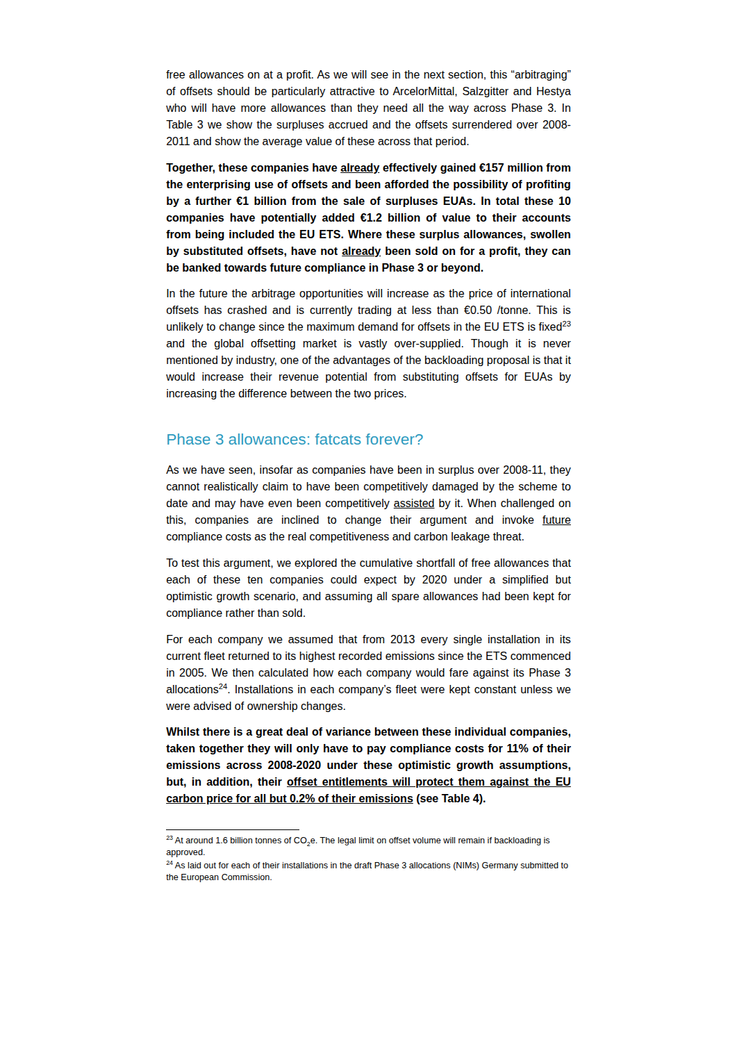free allowances on at a profit. As we will see in the next section, this “arbitraging” of offsets should be particularly attractive to ArcelorMittal, Salzgitter and Hestya who will have more allowances than they need all the way across Phase 3. In Table 3 we show the surpluses accrued and the offsets surrendered over 2008-2011 and show the average value of these across that period.
Together, these companies have already effectively gained €157 million from the enterprising use of offsets and been afforded the possibility of profiting by a further €1 billion from the sale of surpluses EUAs. In total these 10 companies have potentially added €1.2 billion of value to their accounts from being included the EU ETS. Where these surplus allowances, swollen by substituted offsets, have not already been sold on for a profit, they can be banked towards future compliance in Phase 3 or beyond.
In the future the arbitrage opportunities will increase as the price of international offsets has crashed and is currently trading at less than €0.50 /tonne. This is unlikely to change since the maximum demand for offsets in the EU ETS is fixed23 and the global offsetting market is vastly over-supplied. Though it is never mentioned by industry, one of the advantages of the backloading proposal is that it would increase their revenue potential from substituting offsets for EUAs by increasing the difference between the two prices.
Phase 3 allowances: fatcats forever?
As we have seen, insofar as companies have been in surplus over 2008-11, they cannot realistically claim to have been competitively damaged by the scheme to date and may have even been competitively assisted by it. When challenged on this, companies are inclined to change their argument and invoke future compliance costs as the real competitiveness and carbon leakage threat.
To test this argument, we explored the cumulative shortfall of free allowances that each of these ten companies could expect by 2020 under a simplified but optimistic growth scenario, and assuming all spare allowances had been kept for compliance rather than sold.
For each company we assumed that from 2013 every single installation in its current fleet returned to its highest recorded emissions since the ETS commenced in 2005. We then calculated how each company would fare against its Phase 3 allocations24. Installations in each company’s fleet were kept constant unless we were advised of ownership changes.
Whilst there is a great deal of variance between these individual companies, taken together they will only have to pay compliance costs for 11% of their emissions across 2008-2020 under these optimistic growth assumptions, but, in addition, their offset entitlements will protect them against the EU carbon price for all but 0.2% of their emissions (see Table 4).
23 At around 1.6 billion tonnes of CO2e. The legal limit on offset volume will remain if backloading is approved.
24 As laid out for each of their installations in the draft Phase 3 allocations (NIMs) Germany submitted to the European Commission.